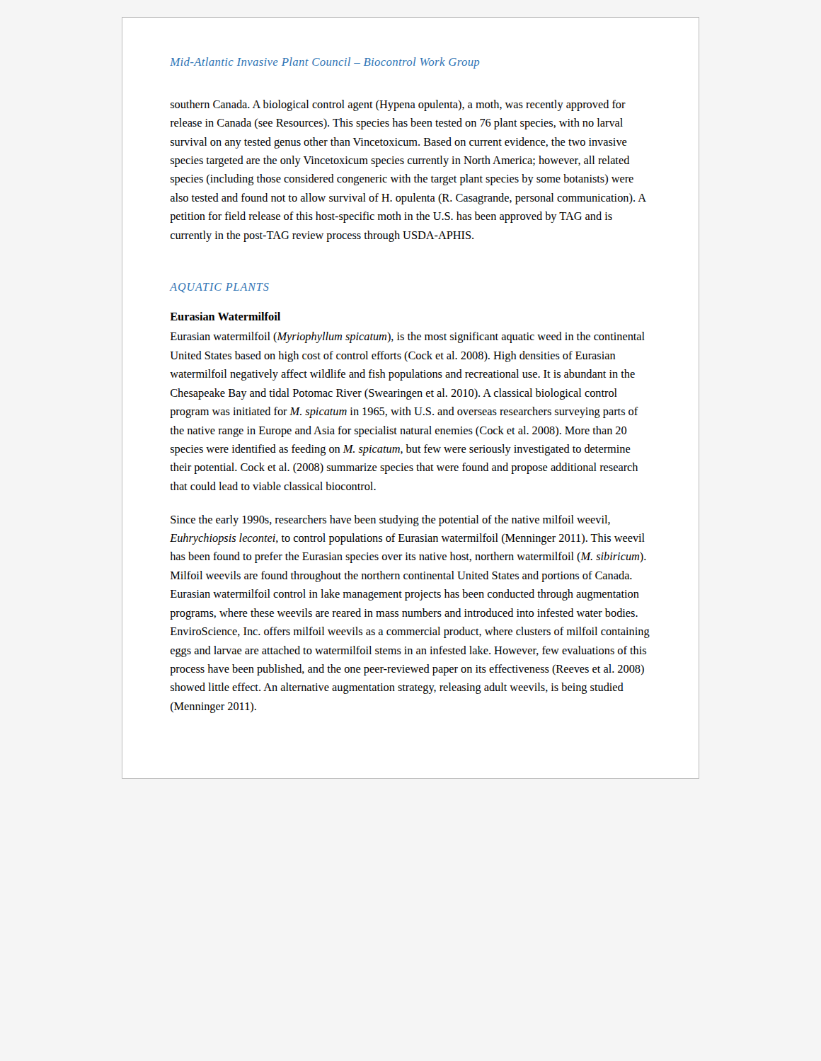Mid-Atlantic Invasive Plant Council – Biocontrol Work Group
southern Canada. A biological control agent (Hypena opulenta), a moth, was recently approved for release in Canada (see Resources). This species has been tested on 76 plant species, with no larval survival on any tested genus other than Vincetoxicum. Based on current evidence, the two invasive species targeted are the only Vincetoxicum species currently in North America; however, all related species (including those considered congeneric with the target plant species by some botanists) were also tested and found not to allow survival of H. opulenta (R. Casagrande, personal communication). A petition for field release of this host-specific moth in the U.S. has been approved by TAG and is currently in the post-TAG review process through USDA-APHIS.
AQUATIC PLANTS
Eurasian Watermilfoil
Eurasian watermilfoil (Myriophyllum spicatum), is the most significant aquatic weed in the continental United States based on high cost of control efforts (Cock et al. 2008). High densities of Eurasian watermilfoil negatively affect wildlife and fish populations and recreational use. It is abundant in the Chesapeake Bay and tidal Potomac River (Swearingen et al. 2010). A classical biological control program was initiated for M. spicatum in 1965, with U.S. and overseas researchers surveying parts of the native range in Europe and Asia for specialist natural enemies (Cock et al. 2008). More than 20 species were identified as feeding on M. spicatum, but few were seriously investigated to determine their potential. Cock et al. (2008) summarize species that were found and propose additional research that could lead to viable classical biocontrol.
Since the early 1990s, researchers have been studying the potential of the native milfoil weevil, Euhrychiopsis lecontei, to control populations of Eurasian watermilfoil (Menninger 2011). This weevil has been found to prefer the Eurasian species over its native host, northern watermilfoil (M. sibiricum). Milfoil weevils are found throughout the northern continental United States and portions of Canada. Eurasian watermilfoil control in lake management projects has been conducted through augmentation programs, where these weevils are reared in mass numbers and introduced into infested water bodies. EnviroScience, Inc. offers milfoil weevils as a commercial product, where clusters of milfoil containing eggs and larvae are attached to watermilfoil stems in an infested lake. However, few evaluations of this process have been published, and the one peer-reviewed paper on its effectiveness (Reeves et al. 2008) showed little effect. An alternative augmentation strategy, releasing adult weevils, is being studied (Menninger 2011).